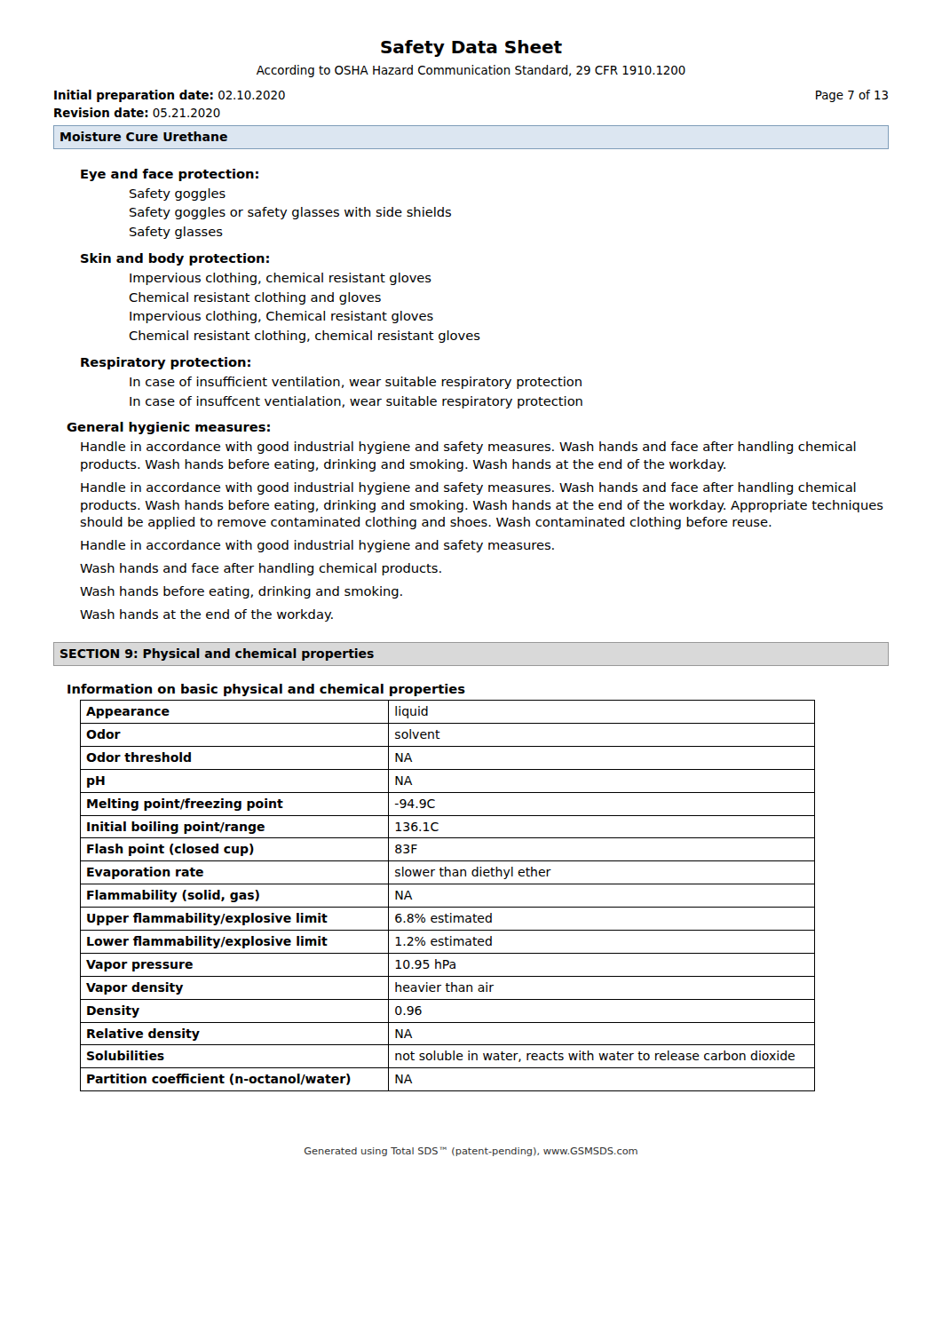Safety Data Sheet
According to OSHA Hazard Communication Standard, 29 CFR 1910.1200
Initial preparation date: 02.10.2020
Page 7 of 13
Revision date: 05.21.2020
Moisture Cure Urethane
Eye and face protection:
Safety goggles
Safety goggles or safety glasses with side shields
Safety glasses
Skin and body protection:
Impervious clothing, chemical resistant gloves
Chemical resistant clothing and gloves
Impervious clothing, Chemical resistant gloves
Chemical resistant clothing, chemical resistant gloves
Respiratory protection:
In case of insufficient ventilation, wear suitable respiratory protection
In case of insuffcent ventialation, wear suitable respiratory protection
General hygienic measures:
Handle in accordance with good industrial hygiene and safety measures. Wash hands and face after handling chemical products. Wash hands before eating, drinking and smoking. Wash hands at the end of the workday.
Handle in accordance with good industrial hygiene and safety measures. Wash hands and face after handling chemical products. Wash hands before eating, drinking and smoking. Wash hands at the end of the workday. Appropriate techniques should be applied to remove contaminated clothing and shoes. Wash contaminated clothing before reuse.
Handle in accordance with good industrial hygiene and safety measures.
Wash hands and face after handling chemical products.
Wash hands before eating, drinking and smoking.
Wash hands at the end of the workday.
SECTION 9: Physical and chemical properties
Information on basic physical and chemical properties
| Appearance | liquid |
| Odor | solvent |
| Odor threshold | NA |
| pH | NA |
| Melting point/freezing point | -94.9C |
| Initial boiling point/range | 136.1C |
| Flash point (closed cup) | 83F |
| Evaporation rate | slower than diethyl ether |
| Flammability (solid, gas) | NA |
| Upper flammability/explosive limit | 6.8% estimated |
| Lower flammability/explosive limit | 1.2% estimated |
| Vapor pressure | 10.95 hPa |
| Vapor density | heavier than air |
| Density | 0.96 |
| Relative density | NA |
| Solubilities | not soluble in water, reacts with water to release carbon dioxide |
| Partition coefficient (n-octanol/water) | NA |
Generated using Total SDS™ (patent-pending), www.GSMSDS.com